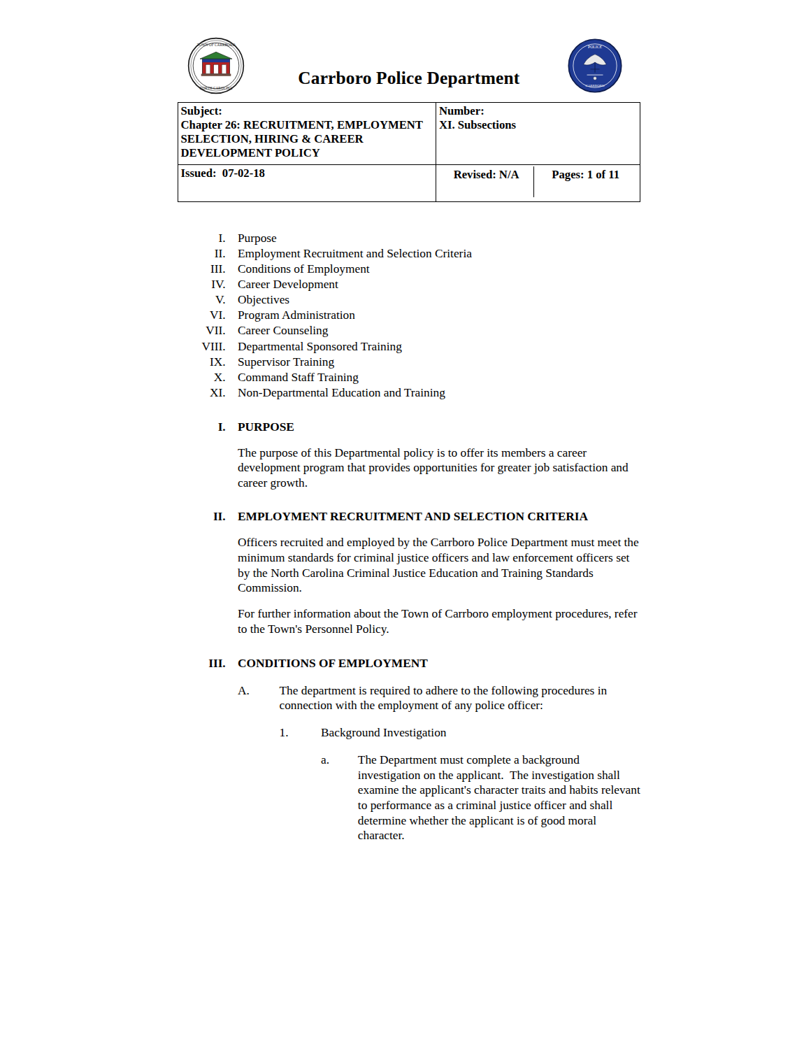TOWN OF CARRBORO NORTH CAROLINA
POLICE CARRBORO
Carrboro Police Department
| Subject: Chapter 26: RECRUITMENT, EMPLOYMENT SELECTION, HIRING & CAREER DEVELOPMENT POLICY | Number: XI. Subsections |
| Issued: 07-02-18 | / Revised: N/A / Pages: 1 of 11 / |
I. Purpose
II. Employment Recruitment and Selection Criteria
III. Conditions of Employment
IV. Career Development
V. Objectives
VI. Program Administration
VII. Career Counseling
VIII. Departmental Sponsored Training
IX. Supervisor Training
X. Command Staff Training
XI. Non-Departmental Education and Training
I. PURPOSE
The purpose of this Departmental policy is to offer its members a career development program that provides opportunities for greater job satisfaction and career growth.
II. EMPLOYMENT RECRUITMENT AND SELECTION CRITERIA
Officers recruited and employed by the Carrboro Police Department must meet the minimum standards for criminal justice officers and law enforcement officers set by the North Carolina Criminal Justice Education and Training Standards Commission.
For further information about the Town of Carrboro employment procedures, refer to the Town's Personnel Policy.
III. CONDITIONS OF EMPLOYMENT
A. The department is required to adhere to the following procedures in connection with the employment of any police officer:
1. Background Investigation
a. The Department must complete a background investigation on the applicant. The investigation shall examine the applicant's character traits and habits relevant to performance as a criminal justice officer and shall determine whether the applicant is of good moral character.